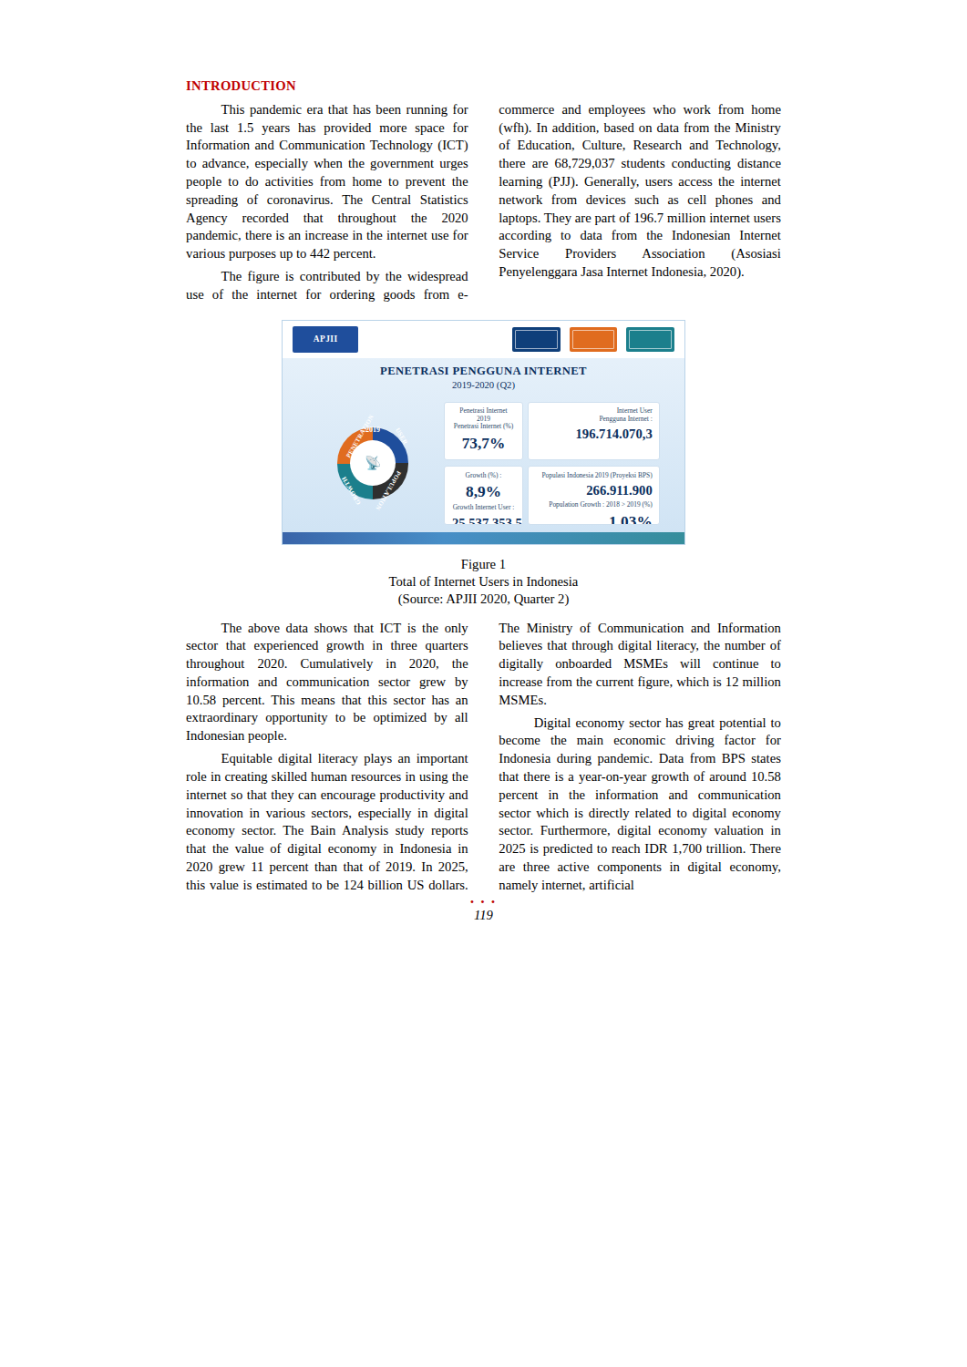INTRODUCTION
This pandemic era that has been running for the last 1.5 years has provided more space for Information and Communication Technology (ICT) to advance, especially when the government urges people to do activities from home to prevent the spreading of coronavirus. The Central Statistics Agency recorded that throughout the 2020 pandemic, there is an increase in the internet use for various purposes up to 442 percent.
The figure is contributed by the widespread use of the internet for ordering goods from e-commerce and employees who work from home (wfh). In addition, based on data from the Ministry of Education, Culture, Research and Technology, there are 68,729,037 students conducting distance learning (PJJ). Generally, users access the internet network from devices such as cell phones and laptops. They are part of 196.7 million internet users according to data from the Indonesian Internet Service Providers Association (Asosiasi Penyelenggara Jasa Internet Indonesia, 2020).
PENETRASI PENGGUNA INTERNET
2019-2020 (Q2)
Penetrasi Internet 2019
Penetrasi Internet (%)
73,7%
2019 PENETRATION USER GROWTH POPULATION 📡
Internet User
Pengguna Internet :
196.714.070,3
Growth (%) :
8,9%
Growth Internet User :
25.537.353,5
Populasi Indonesia 2019 (Proyeksi BPS)
266.911.900
Population Growth : 2018 > 2019 (%)
1,03%
Figure 1 Total of Internet Users in Indonesia (Source: APJII 2020, Quarter 2)
The above data shows that ICT is the only sector that experienced growth in three quarters throughout 2020. Cumulatively in 2020, the information and communication sector grew by 10.58 percent. This means that this sector has an extraordinary opportunity to be optimized by all Indonesian people.
Equitable digital literacy plays an important role in creating skilled human resources in using the internet so that they can encourage productivity and innovation in various sectors, especially in digital economy sector. The Bain Analysis study reports that the value of digital economy in Indonesia in 2020 grew 11 percent than that of 2019. In 2025, this value is estimated to be 124 billion US dollars. The Ministry of Communication and Information believes that through digital literacy, the number of digitally onboarded MSMEs will continue to increase from the current figure, which is 12 million MSMEs.
Digital economy sector has great potential to become the main economic driving factor for Indonesia during pandemic. Data from BPS states that there is a year-on-year growth of around 10.58 percent in the information and communication sector which is directly related to digital economy sector. Furthermore, digital economy valuation in 2025 is predicted to reach IDR 1,700 trillion. There are three active components in digital economy, namely internet, artificial
• • •
119